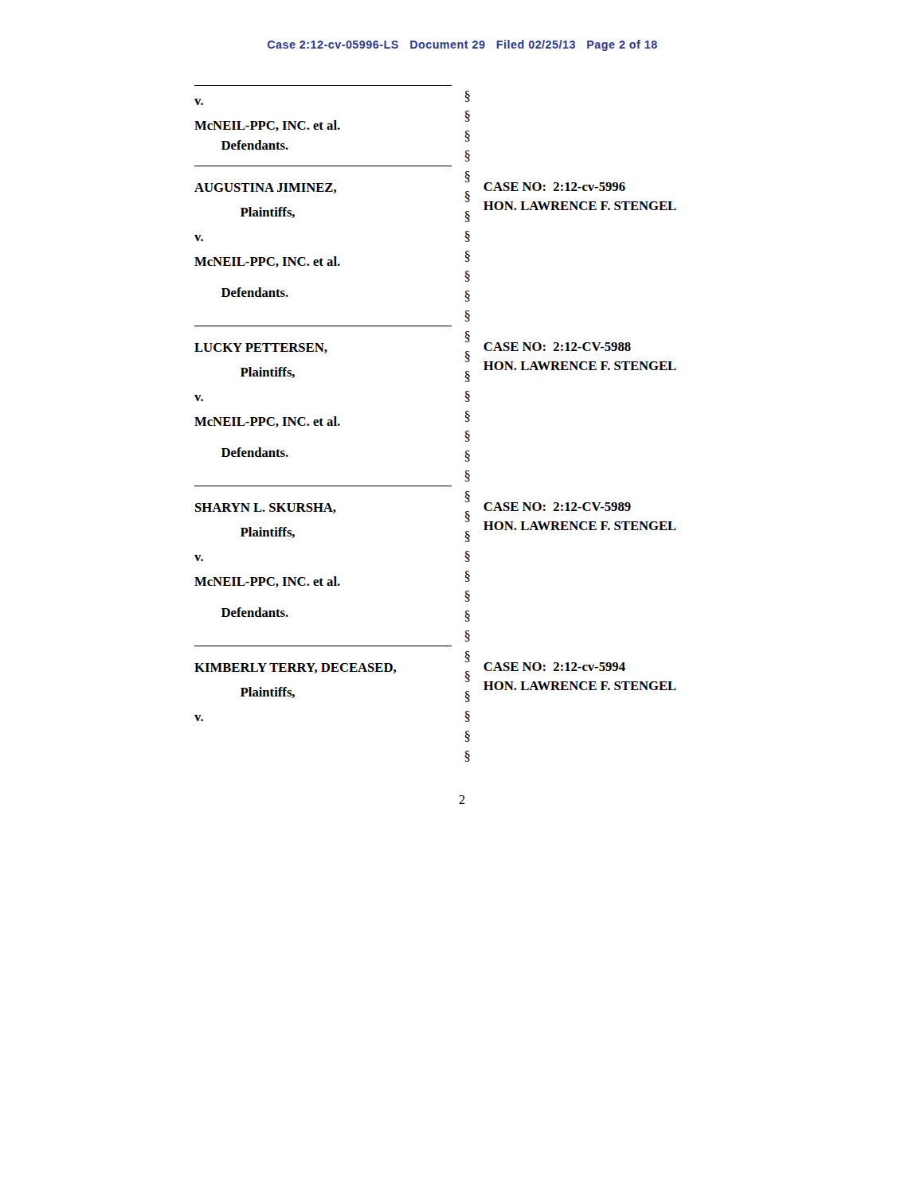Case 2:12-cv-05996-LS Document 29 Filed 02/25/13 Page 2 of 18
| v. McNEIL-PPC, INC. et al. Defendants. | § § § § | |
| AUGUSTINA JIMINEZ, Plaintiffs, v. McNEIL-PPC, INC. et al. Defendants. | § § § § § § § § | CASE NO: 2:12-cv-5996 HON. LAWRENCE F. STENGEL |
| LUCKY PETTERSEN, Plaintiffs, v. McNEIL-PPC, INC. et al. Defendants. | § § § § § § § § | CASE NO: 2:12-CV-5988 HON. LAWRENCE F. STENGEL |
| SHARYN L. SKURSHA, Plaintiffs, v. McNEIL-PPC, INC. et al. Defendants. | § § § § § § § § | CASE NO: 2:12-CV-5989 HON. LAWRENCE F. STENGEL |
| KIMBERLY TERRY, DECEASED, Plaintiffs, v. | § § § § § § | CASE NO: 2:12-cv-5994 HON. LAWRENCE F. STENGEL |
2